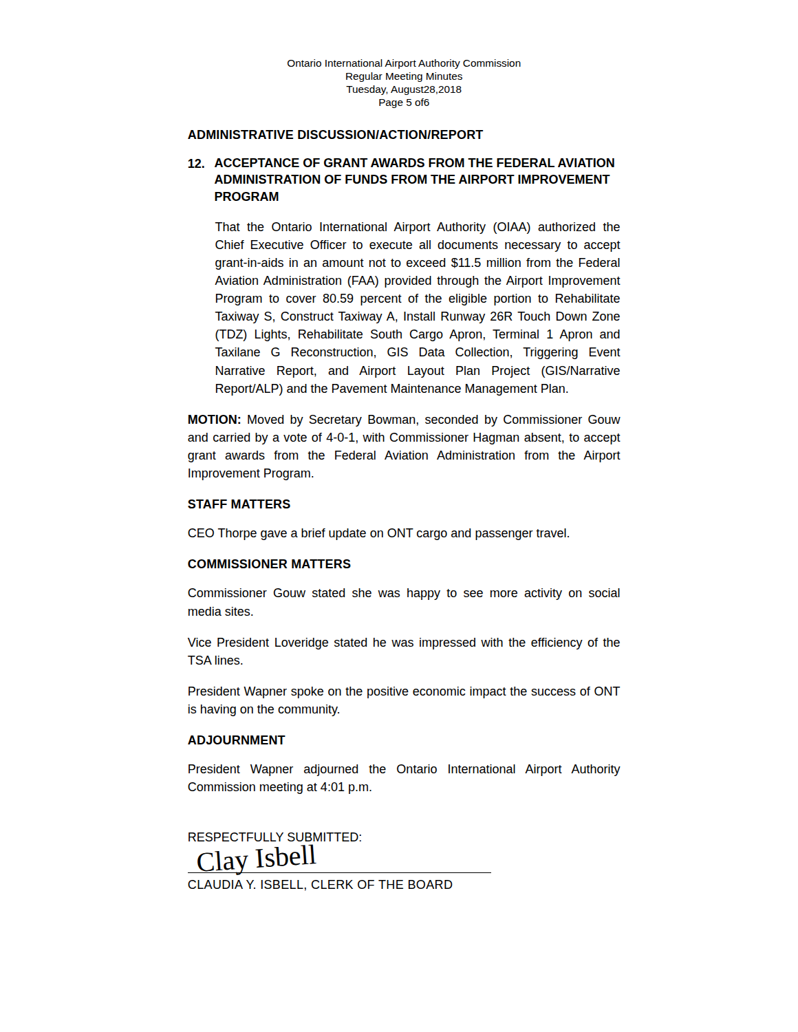Ontario International Airport Authority Commission
Regular Meeting Minutes
Tuesday, August28,2018
Page 5 of6
ADMINISTRATIVE DISCUSSION/ACTION/REPORT
12.
ACCEPTANCE OF GRANT AWARDS FROM THE FEDERAL AVIATION ADMINISTRATION OF FUNDS FROM THE AIRPORT IMPROVEMENT PROGRAM
That the Ontario International Airport Authority (OIAA) authorized the Chief Executive Officer to execute all documents necessary to accept grant-in-aids in an amount not to exceed $11.5 million from the Federal Aviation Administration (FAA) provided through the Airport Improvement Program to cover 80.59 percent of the eligible portion to Rehabilitate Taxiway S, Construct Taxiway A, Install Runway 26R Touch Down Zone (TDZ) Lights, Rehabilitate South Cargo Apron, Terminal 1 Apron and Taxilane G Reconstruction, GIS Data Collection, Triggering Event Narrative Report, and Airport Layout Plan Project (GIS/Narrative Report/ALP) and the Pavement Maintenance Management Plan.
MOTION: Moved by Secretary Bowman, seconded by Commissioner Gouw and carried by a vote of 4-0-1, with Commissioner Hagman absent, to accept grant awards from the Federal Aviation Administration from the Airport Improvement Program.
STAFF MATTERS
CEO Thorpe gave a brief update on ONT cargo and passenger travel.
COMMISSIONER MATTERS
Commissioner Gouw stated she was happy to see more activity on social media sites.
Vice President Loveridge stated he was impressed with the efficiency of the TSA lines.
President Wapner spoke on the positive economic impact the success of ONT is having on the community.
ADJOURNMENT
President Wapner adjourned the Ontario International Airport Authority Commission meeting at 4:01 p.m.
RESPECTFULLY SUBMITTED:
Clay Isbell
CLAUDIA Y. ISBELL, CLERK OF THE BOARD